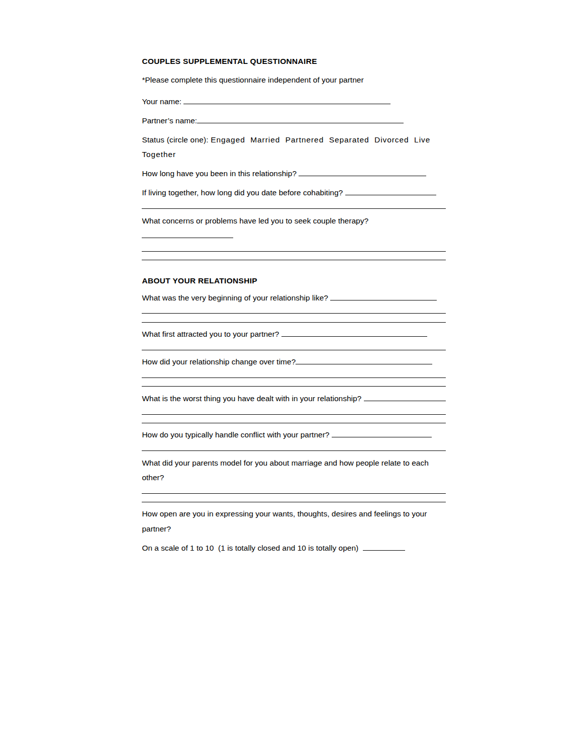COUPLES SUPPLEMENTAL QUESTIONNAIRE
*Please complete this questionnaire independent of your partner
Your name:
Partner’s name:
Status (circle one): Engaged Married Partnered Separated Divorced Live Together
How long have you been in this relationship?
If living together, how long did you date before cohabiting?
What concerns or problems have led you to seek couple therapy?
ABOUT YOUR RELATIONSHIP
What was the very beginning of your relationship like?
What first attracted you to your partner?
How did your relationship change over time?
What is the worst thing you have dealt with in your relationship?
How do you typically handle conflict with your partner?
What did your parents model for you about marriage and how people relate to each other?
How open are you in expressing your wants, thoughts, desires and feelings to your partner?
On a scale of 1 to 10 (1 is totally closed and 10 is totally open)